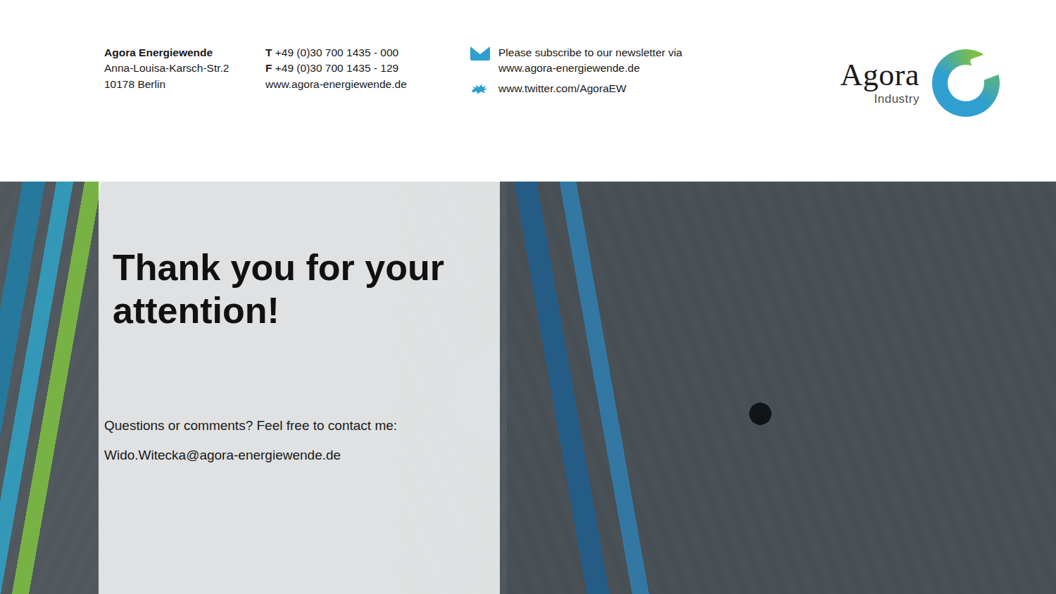Agora Energiewende
Anna-Louisa-Karsch-Str.2
10178 Berlin
T +49 (0)30 700 1435 - 000
F +49 (0)30 700 1435 - 129
www.agora-energiewende.de
Please subscribe to our newsletter via
www.agora-energiewende.de
www.twitter.com/AgoraEW
Agora
Industry
Thank you for your attention!
Questions or comments? Feel free to contact me:
Wido.Witecka@agora-energiewende.de